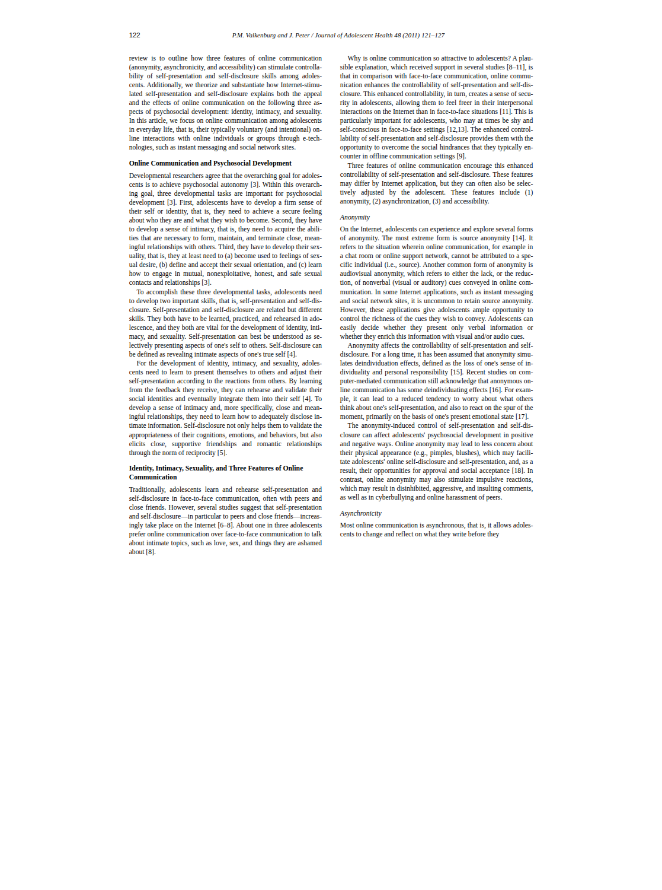122 P.M. Valkenburg and J. Peter / Journal of Adolescent Health 48 (2011) 121–127
review is to outline how three features of online communication (anonymity, asynchronicity, and accessibility) can stimulate controllability of self-presentation and self-disclosure skills among adolescents. Additionally, we theorize and substantiate how Internet-stimulated self-presentation and self-disclosure explains both the appeal and the effects of online communication on the following three aspects of psychosocial development: identity, intimacy, and sexuality. In this article, we focus on online communication among adolescents in everyday life, that is, their typically voluntary (and intentional) online interactions with online individuals or groups through e-technologies, such as instant messaging and social network sites.
Online Communication and Psychosocial Development
Developmental researchers agree that the overarching goal for adolescents is to achieve psychosocial autonomy [3]. Within this overarching goal, three developmental tasks are important for psychosocial development [3]. First, adolescents have to develop a firm sense of their self or identity, that is, they need to achieve a secure feeling about who they are and what they wish to become. Second, they have to develop a sense of intimacy, that is, they need to acquire the abilities that are necessary to form, maintain, and terminate close, meaningful relationships with others. Third, they have to develop their sexuality, that is, they at least need to (a) become used to feelings of sexual desire, (b) define and accept their sexual orientation, and (c) learn how to engage in mutual, nonexploitative, honest, and safe sexual contacts and relationships [3].
To accomplish these three developmental tasks, adolescents need to develop two important skills, that is, self-presentation and self-disclosure. Self-presentation and self-disclosure are related but different skills. They both have to be learned, practiced, and rehearsed in adolescence, and they both are vital for the development of identity, intimacy, and sexuality. Self-presentation can best be understood as selectively presenting aspects of one's self to others. Self-disclosure can be defined as revealing intimate aspects of one's true self [4].
For the development of identity, intimacy, and sexuality, adolescents need to learn to present themselves to others and adjust their self-presentation according to the reactions from others. By learning from the feedback they receive, they can rehearse and validate their social identities and eventually integrate them into their self [4]. To develop a sense of intimacy and, more specifically, close and meaningful relationships, they need to learn how to adequately disclose intimate information. Self-disclosure not only helps them to validate the appropriateness of their cognitions, emotions, and behaviors, but also elicits close, supportive friendships and romantic relationships through the norm of reciprocity [5].
Identity, Intimacy, Sexuality, and Three Features of Online Communication
Traditionally, adolescents learn and rehearse self-presentation and self-disclosure in face-to-face communication, often with peers and close friends. However, several studies suggest that self-presentation and self-disclosure—in particular to peers and close friends—increasingly take place on the Internet [6–8]. About one in three adolescents prefer online communication over face-to-face communication to talk about intimate topics, such as love, sex, and things they are ashamed about [8].
Why is online communication so attractive to adolescents? A plausible explanation, which received support in several studies [8–11], is that in comparison with face-to-face communication, online communication enhances the controllability of self-presentation and self-disclosure. This enhanced controllability, in turn, creates a sense of security in adolescents, allowing them to feel freer in their interpersonal interactions on the Internet than in face-to-face situations [11]. This is particularly important for adolescents, who may at times be shy and self-conscious in face-to-face settings [12,13]. The enhanced controllability of self-presentation and self-disclosure provides them with the opportunity to overcome the social hindrances that they typically encounter in offline communication settings [9].
Three features of online communication encourage this enhanced controllability of self-presentation and self-disclosure. These features may differ by Internet application, but they can often also be selectively adjusted by the adolescent. These features include (1) anonymity, (2) asynchronization, (3) and accessibility.
Anonymity
On the Internet, adolescents can experience and explore several forms of anonymity. The most extreme form is source anonymity [14]. It refers to the situation wherein online communication, for example in a chat room or online support network, cannot be attributed to a specific individual (i.e., source). Another common form of anonymity is audiovisual anonymity, which refers to either the lack, or the reduction, of nonverbal (visual or auditory) cues conveyed in online communication. In some Internet applications, such as instant messaging and social network sites, it is uncommon to retain source anonymity. However, these applications give adolescents ample opportunity to control the richness of the cues they wish to convey. Adolescents can easily decide whether they present only verbal information or whether they enrich this information with visual and/or audio cues.
Anonymity affects the controllability of self-presentation and self-disclosure. For a long time, it has been assumed that anonymity simulates deindividuation effects, defined as the loss of one's sense of individuality and personal responsibility [15]. Recent studies on computer-mediated communication still acknowledge that anonymous online communication has some deindividuating effects [16]. For example, it can lead to a reduced tendency to worry about what others think about one's self-presentation, and also to react on the spur of the moment, primarily on the basis of one's present emotional state [17].
The anonymity-induced control of self-presentation and self-disclosure can affect adolescents' psychosocial development in positive and negative ways. Online anonymity may lead to less concern about their physical appearance (e.g., pimples, blushes), which may facilitate adolescents' online self-disclosure and self-presentation, and, as a result, their opportunities for approval and social acceptance [18]. In contrast, online anonymity may also stimulate impulsive reactions, which may result in disinhibited, aggressive, and insulting comments, as well as in cyberbullying and online harassment of peers.
Asynchronicity
Most online communication is asynchronous, that is, it allows adolescents to change and reflect on what they write before they